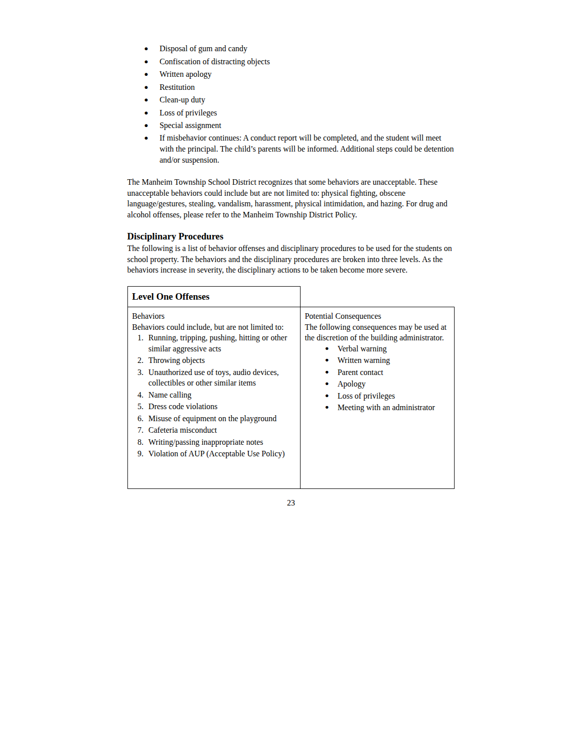Disposal of gum and candy
Confiscation of distracting objects
Written apology
Restitution
Clean-up duty
Loss of privileges
Special assignment
If misbehavior continues: A conduct report will be completed, and the student will meet with the principal. The child’s parents will be informed. Additional steps could be detention and/or suspension.
The Manheim Township School District recognizes that some behaviors are unacceptable. These unacceptable behaviors could include but are not limited to: physical fighting, obscene language/gestures, stealing, vandalism, harassment, physical intimidation, and hazing. For drug and alcohol offenses, please refer to the Manheim Township District Policy.
Disciplinary Procedures
The following is a list of behavior offenses and disciplinary procedures to be used for the students on school property. The behaviors and the disciplinary procedures are broken into three levels. As the behaviors increase in severity, the disciplinary actions to be taken become more severe.
| Level One Offenses | |
| Behaviors Behaviors could include, but are not limited to: Running, tripping, pushing, hitting or other similar aggressive acts Throwing objects Unauthorized use of toys, audio devices, collectibles or other similar items Name calling Dress code violations Misuse of equipment on the playground Cafeteria misconduct Writing/passing inappropriate notes Violation of AUP (Acceptable Use Policy) | Potential Consequences The following consequences may be used at the discretion of the building administrator. Verbal warning Written warning Parent contact Apology Loss of privileges Meeting with an administrator |
23